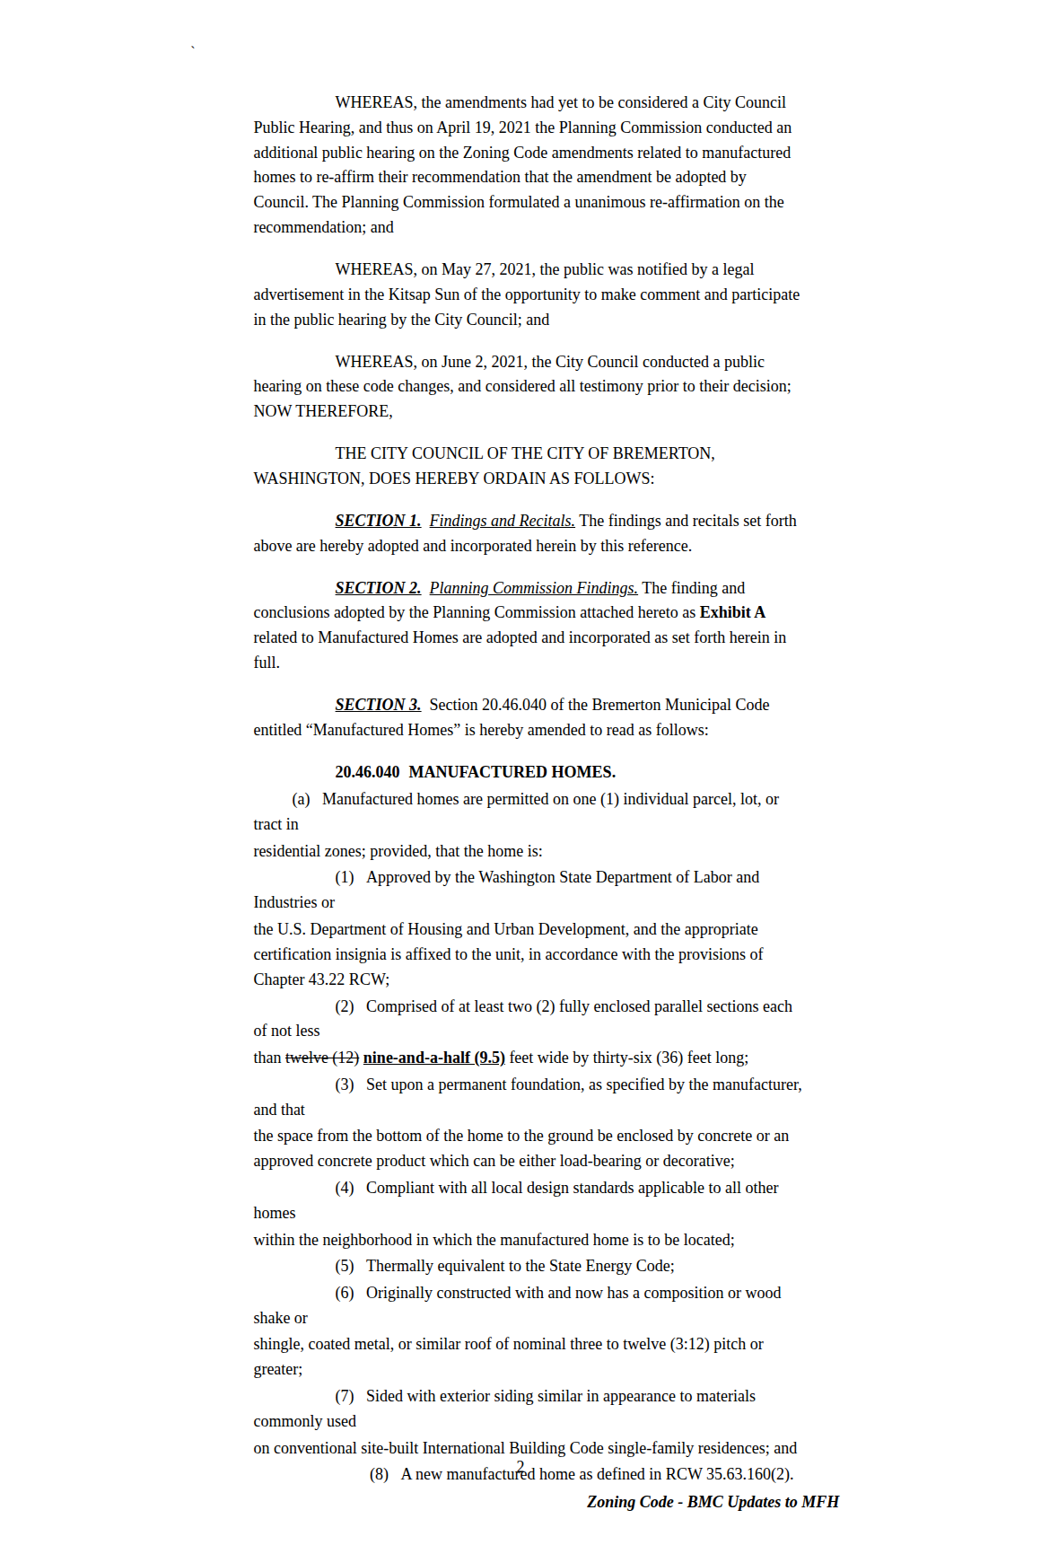`
WHEREAS, the amendments had yet to be considered a City Council Public Hearing, and thus on April 19, 2021 the Planning Commission conducted an additional public hearing on the Zoning Code amendments related to manufactured homes to re-affirm their recommendation that the amendment be adopted by Council. The Planning Commission formulated a unanimous re-affirmation on the recommendation; and
WHEREAS, on May 27, 2021, the public was notified by a legal advertisement in the Kitsap Sun of the opportunity to make comment and participate in the public hearing by the City Council; and
WHEREAS, on June 2, 2021, the City Council conducted a public hearing on these code changes, and considered all testimony prior to their decision; NOW THEREFORE,
THE CITY COUNCIL OF THE CITY OF BREMERTON, WASHINGTON, DOES HEREBY ORDAIN AS FOLLOWS:
SECTION 1. Findings and Recitals. The findings and recitals set forth above are hereby adopted and incorporated herein by this reference.
SECTION 2. Planning Commission Findings. The finding and conclusions adopted by the Planning Commission attached hereto as Exhibit A related to Manufactured Homes are adopted and incorporated as set forth herein in full.
SECTION 3. Section 20.46.040 of the Bremerton Municipal Code entitled “Manufactured Homes” is hereby amended to read as follows:
20.46.040 MANUFACTURED HOMES.
(a) Manufactured homes are permitted on one (1) individual parcel, lot, or tract in
residential zones; provided, that the home is:
(1) Approved by the Washington State Department of Labor and Industries or
the U.S. Department of Housing and Urban Development, and the appropriate certification insignia is affixed to the unit, in accordance with the provisions of Chapter 43.22 RCW;
(2) Comprised of at least two (2) fully enclosed parallel sections each of not less
than twelve (12) nine-and-a-half (9.5) feet wide by thirty-six (36) feet long;
(3) Set upon a permanent foundation, as specified by the manufacturer, and that
the space from the bottom of the home to the ground be enclosed by concrete or an approved concrete product which can be either load-bearing or decorative;
(4) Compliant with all local design standards applicable to all other homes
within the neighborhood in which the manufactured home is to be located;
(5) Thermally equivalent to the State Energy Code;
(6) Originally constructed with and now has a composition or wood shake or
shingle, coated metal, or similar roof of nominal three to twelve (3:12) pitch or greater;
(7) Sided with exterior siding similar in appearance to materials commonly used
on conventional site-built International Building Code single-family residences; and
(8) A new manufactured home as defined in RCW 35.63.160(2).
2
Zoning Code - BMC Updates to MFH